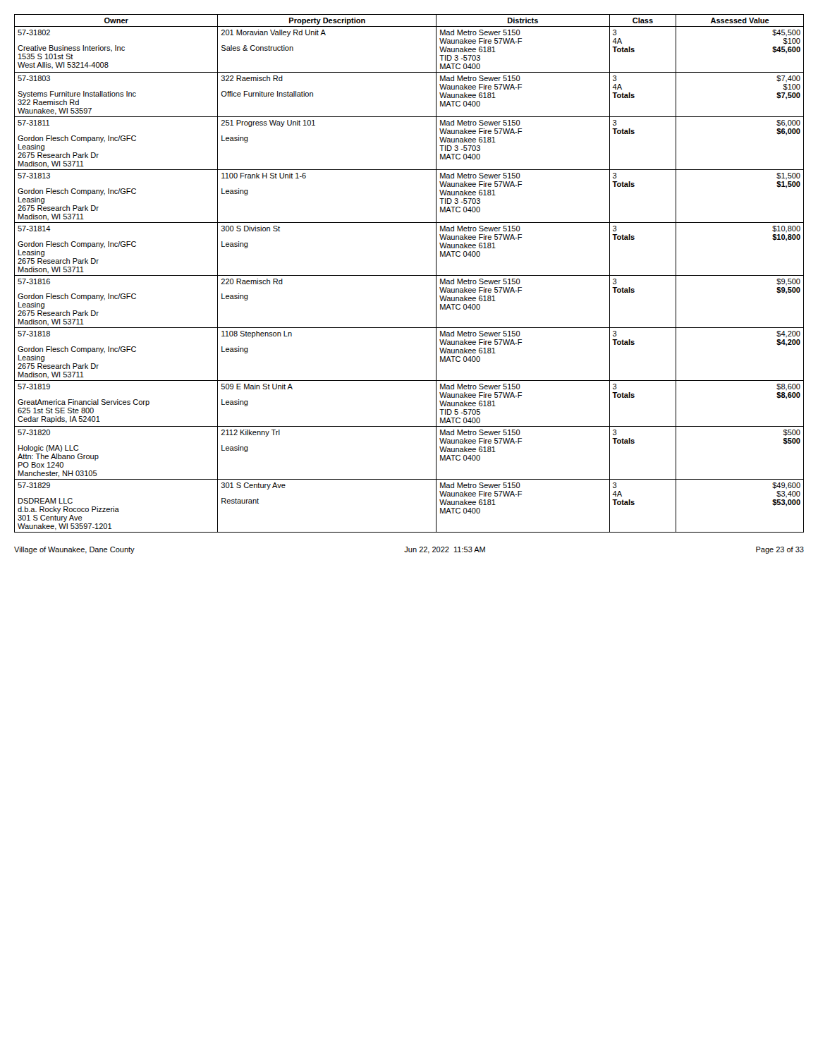| Owner | Property Description | Districts | Class | Assessed Value |
| --- | --- | --- | --- | --- |
| 57-31802 Creative Business Interiors, Inc 1535 S 101st St West Allis, WI 53214-4008 | 201 Moravian Valley Rd Unit A Sales & Construction | Mad Metro Sewer 5150 Waunakee Fire 57WA-F Waunakee 6181 TID 3 -5703 MATC 0400 | 3 4A Totals | $45,500 $100 $45,600 |
| 57-31803 Systems Furniture Installations Inc 322 Raemisch Rd Waunakee, WI 53597 | 322 Raemisch Rd Office Furniture Installation | Mad Metro Sewer 5150 Waunakee Fire 57WA-F Waunakee 6181 MATC 0400 | 3 4A Totals | $7,400 $100 $7,500 |
| 57-31811 Gordon Flesch Company, Inc/GFC Leasing 2675 Research Park Dr Madison, WI 53711 | 251 Progress Way Unit 101 Leasing | Mad Metro Sewer 5150 Waunakee Fire 57WA-F Waunakee 6181 TID 3 -5703 MATC 0400 | 3 Totals | $6,000 $6,000 |
| 57-31813 Gordon Flesch Company, Inc/GFC Leasing 2675 Research Park Dr Madison, WI 53711 | 1100 Frank H St Unit 1-6 Leasing | Mad Metro Sewer 5150 Waunakee Fire 57WA-F Waunakee 6181 TID 3 -5703 MATC 0400 | 3 Totals | $1,500 $1,500 |
| 57-31814 Gordon Flesch Company, Inc/GFC Leasing 2675 Research Park Dr Madison, WI 53711 | 300 S Division St Leasing | Mad Metro Sewer 5150 Waunakee Fire 57WA-F Waunakee 6181 MATC 0400 | 3 Totals | $10,800 $10,800 |
| 57-31816 Gordon Flesch Company, Inc/GFC Leasing 2675 Research Park Dr Madison, WI 53711 | 220 Raemisch Rd Leasing | Mad Metro Sewer 5150 Waunakee Fire 57WA-F Waunakee 6181 MATC 0400 | 3 Totals | $9,500 $9,500 |
| 57-31818 Gordon Flesch Company, Inc/GFC Leasing 2675 Research Park Dr Madison, WI 53711 | 1108 Stephenson Ln Leasing | Mad Metro Sewer 5150 Waunakee Fire 57WA-F Waunakee 6181 MATC 0400 | 3 Totals | $4,200 $4,200 |
| 57-31819 GreatAmerica Financial Services Corp 625 1st St SE Ste 800 Cedar Rapids, IA 52401 | 509 E Main St Unit A Leasing | Mad Metro Sewer 5150 Waunakee Fire 57WA-F Waunakee 6181 TID 5 -5705 MATC 0400 | 3 Totals | $8,600 $8,600 |
| 57-31820 Hologic (MA) LLC Attn: The Albano Group PO Box 1240 Manchester, NH 03105 | 2112 Kilkenny Trl Leasing | Mad Metro Sewer 5150 Waunakee Fire 57WA-F Waunakee 6181 MATC 0400 | 3 Totals | $500 $500 |
| 57-31829 DSDREAM LLC d.b.a. Rocky Rococo Pizzeria 301 S Century Ave Waunakee, WI 53597-1201 | 301 S Century Ave Restaurant | Mad Metro Sewer 5150 Waunakee Fire 57WA-F Waunakee 6181 MATC 0400 | 3 4A Totals | $49,600 $3,400 $53,000 |
Village of Waunakee, Dane County
Jun 22, 2022 11:53 AM
Page 23 of 33